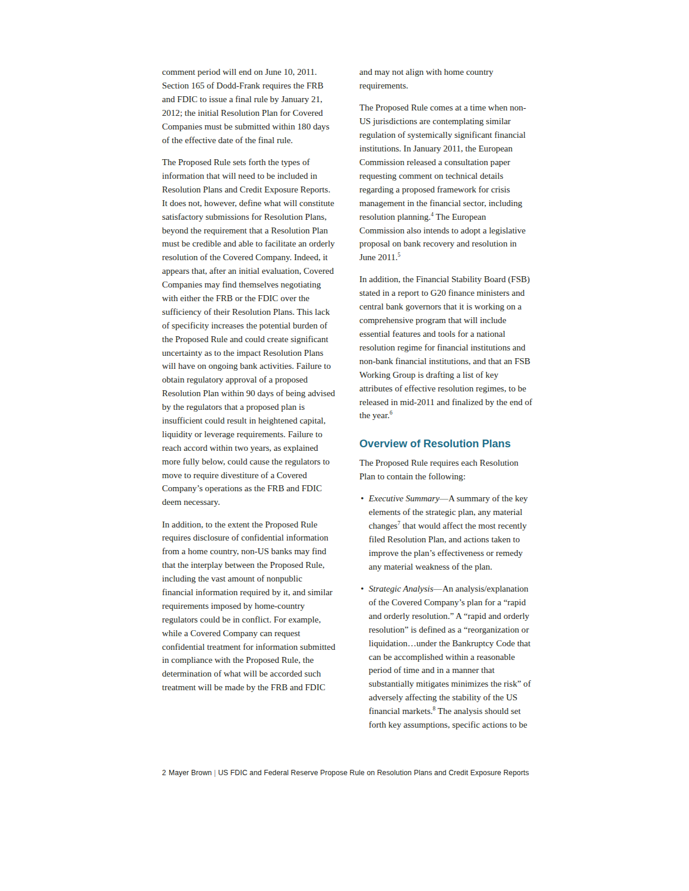comment period will end on June 10, 2011. Section 165 of Dodd-Frank requires the FRB and FDIC to issue a final rule by January 21, 2012; the initial Resolution Plan for Covered Companies must be submitted within 180 days of the effective date of the final rule.
The Proposed Rule sets forth the types of information that will need to be included in Resolution Plans and Credit Exposure Reports. It does not, however, define what will constitute satisfactory submissions for Resolution Plans, beyond the requirement that a Resolution Plan must be credible and able to facilitate an orderly resolution of the Covered Company. Indeed, it appears that, after an initial evaluation, Covered Companies may find themselves negotiating with either the FRB or the FDIC over the sufficiency of their Resolution Plans. This lack of specificity increases the potential burden of the Proposed Rule and could create significant uncertainty as to the impact Resolution Plans will have on ongoing bank activities. Failure to obtain regulatory approval of a proposed Resolution Plan within 90 days of being advised by the regulators that a proposed plan is insufficient could result in heightened capital, liquidity or leverage requirements. Failure to reach accord within two years, as explained more fully below, could cause the regulators to move to require divestiture of a Covered Company’s operations as the FRB and FDIC deem necessary.
In addition, to the extent the Proposed Rule requires disclosure of confidential information from a home country, non-US banks may find that the interplay between the Proposed Rule, including the vast amount of nonpublic financial information required by it, and similar requirements imposed by home-country regulators could be in conflict. For example, while a Covered Company can request confidential treatment for information submitted in compliance with the Proposed Rule, the determination of what will be accorded such treatment will be made by the FRB and FDIC
and may not align with home country requirements.
The Proposed Rule comes at a time when non-US jurisdictions are contemplating similar regulation of systemically significant financial institutions. In January 2011, the European Commission released a consultation paper requesting comment on technical details regarding a proposed framework for crisis management in the financial sector, including resolution planning.4 The European Commission also intends to adopt a legislative proposal on bank recovery and resolution in June 2011.5
In addition, the Financial Stability Board (FSB) stated in a report to G20 finance ministers and central bank governors that it is working on a comprehensive program that will include essential features and tools for a national resolution regime for financial institutions and non-bank financial institutions, and that an FSB Working Group is drafting a list of key attributes of effective resolution regimes, to be released in mid-2011 and finalized by the end of the year.6
Overview of Resolution Plans
The Proposed Rule requires each Resolution Plan to contain the following:
Executive Summary—A summary of the key elements of the strategic plan, any material changes7 that would affect the most recently filed Resolution Plan, and actions taken to improve the plan’s effectiveness or remedy any material weakness of the plan.
Strategic Analysis—An analysis/explanation of the Covered Company’s plan for a “rapid and orderly resolution.” A “rapid and orderly resolution” is defined as a “reorganization or liquidation…under the Bankruptcy Code that can be accomplished within a reasonable period of time and in a manner that substantially mitigates minimizes the risk” of adversely affecting the stability of the US financial markets.8 The analysis should set forth key assumptions, specific actions to be
2 Mayer Brown|US FDIC and Federal Reserve Propose Rule on Resolution Plans and Credit Exposure Reports